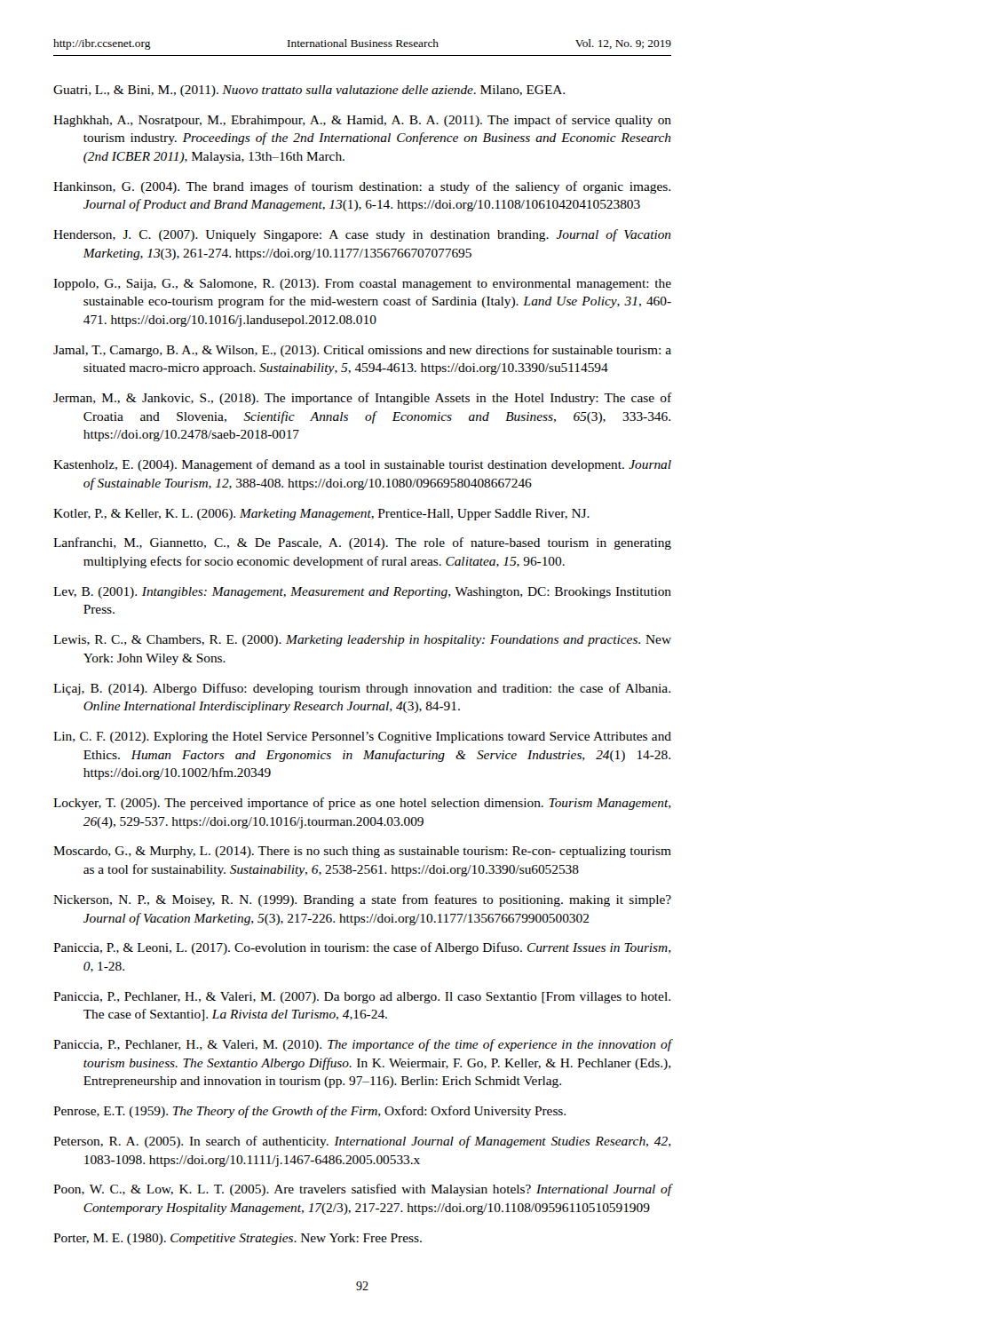http://ibr.ccsenet.org International Business Research Vol. 12, No. 9; 2019
Guatri, L., & Bini, M., (2011). Nuovo trattato sulla valutazione delle aziende. Milano, EGEA.
Haghkhah, A., Nosratpour, M., Ebrahimpour, A., & Hamid, A. B. A. (2011). The impact of service quality on tourism industry. Proceedings of the 2nd International Conference on Business and Economic Research (2nd ICBER 2011), Malaysia, 13th–16th March.
Hankinson, G. (2004). The brand images of tourism destination: a study of the saliency of organic images. Journal of Product and Brand Management, 13(1), 6-14. https://doi.org/10.1108/10610420410523803
Henderson, J. C. (2007). Uniquely Singapore: A case study in destination branding. Journal of Vacation Marketing, 13(3), 261-274. https://doi.org/10.1177/1356766707077695
Ioppolo, G., Saija, G., & Salomone, R. (2013). From coastal management to environmental management: the sustainable eco-tourism program for the mid-western coast of Sardinia (Italy). Land Use Policy, 31, 460-471. https://doi.org/10.1016/j.landusepol.2012.08.010
Jamal, T., Camargo, B. A., & Wilson, E., (2013). Critical omissions and new directions for sustainable tourism: a situated macro-micro approach. Sustainability, 5, 4594-4613. https://doi.org/10.3390/su5114594
Jerman, M., & Jankovic, S., (2018). The importance of Intangible Assets in the Hotel Industry: The case of Croatia and Slovenia, Scientific Annals of Economics and Business, 65(3), 333-346. https://doi.org/10.2478/saeb-2018-0017
Kastenholz, E. (2004). Management of demand as a tool in sustainable tourist destination development. Journal of Sustainable Tourism, 12, 388-408. https://doi.org/10.1080/09669580408667246
Kotler, P., & Keller, K. L. (2006). Marketing Management, Prentice-Hall, Upper Saddle River, NJ.
Lanfranchi, M., Giannetto, C., & De Pascale, A. (2014). The role of nature-based tourism in generating multiplying efects for socio economic development of rural areas. Calitatea, 15, 96-100.
Lev, B. (2001). Intangibles: Management, Measurement and Reporting, Washington, DC: Brookings Institution Press.
Lewis, R. C., & Chambers, R. E. (2000). Marketing leadership in hospitality: Foundations and practices. New York: John Wiley & Sons.
Liçaj, B. (2014). Albergo Diffuso: developing tourism through innovation and tradition: the case of Albania. Online International Interdisciplinary Research Journal, 4(3), 84-91.
Lin, C. F. (2012). Exploring the Hotel Service Personnel’s Cognitive Implications toward Service Attributes and Ethics. Human Factors and Ergonomics in Manufacturing & Service Industries, 24(1) 14-28. https://doi.org/10.1002/hfm.20349
Lockyer, T. (2005). The perceived importance of price as one hotel selection dimension. Tourism Management, 26(4), 529-537. https://doi.org/10.1016/j.tourman.2004.03.009
Moscardo, G., & Murphy, L. (2014). There is no such thing as sustainable tourism: Re-con- ceptualizing tourism as a tool for sustainability. Sustainability, 6, 2538-2561. https://doi.org/10.3390/su6052538
Nickerson, N. P., & Moisey, R. N. (1999). Branding a state from features to positioning. making it simple? Journal of Vacation Marketing, 5(3), 217-226. https://doi.org/10.1177/135676679900500302
Paniccia, P., & Leoni, L. (2017). Co-evolution in tourism: the case of Albergo Difuso. Current Issues in Tourism, 0, 1-28.
Paniccia, P., Pechlaner, H., & Valeri, M. (2007). Da borgo ad albergo. Il caso Sextantio [From villages to hotel. The case of Sextantio]. La Rivista del Turismo, 4,16-24.
Paniccia, P., Pechlaner, H., & Valeri, M. (2010). The importance of the time of experience in the innovation of tourism business. The Sextantio Albergo Diffuso. In K. Weiermair, F. Go, P. Keller, & H. Pechlaner (Eds.), Entrepreneurship and innovation in tourism (pp. 97–116). Berlin: Erich Schmidt Verlag.
Penrose, E.T. (1959). The Theory of the Growth of the Firm, Oxford: Oxford University Press.
Peterson, R. A. (2005). In search of authenticity. International Journal of Management Studies Research, 42, 1083-1098. https://doi.org/10.1111/j.1467-6486.2005.00533.x
Poon, W. C., & Low, K. L. T. (2005). Are travelers satisfied with Malaysian hotels? International Journal of Contemporary Hospitality Management, 17(2/3), 217-227. https://doi.org/10.1108/09596110510591909
Porter, M. E. (1980). Competitive Strategies. New York: Free Press.
92